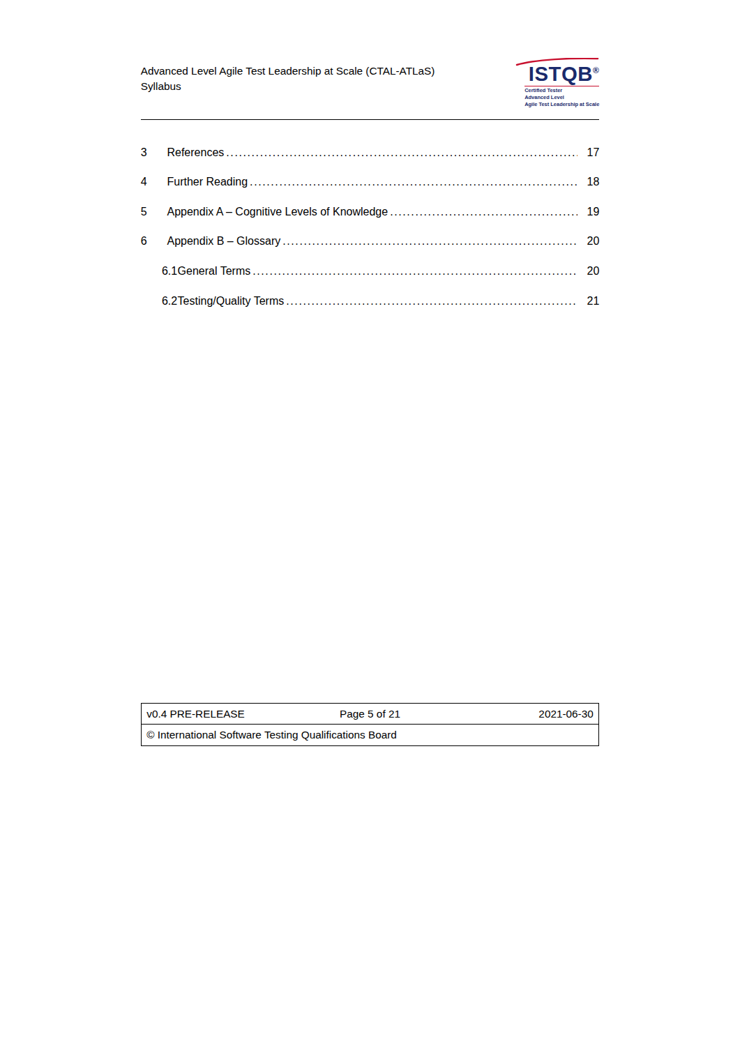Advanced Level Agile Test Leadership at Scale (CTAL-ATLaS)
Syllabus
ISTQB®
Certified Tester
Advanced Level
Agile Test Leadership at Scale
3 References .................................................................................................................. 17
4 Further Reading ......................................................................................................... 18
5 Appendix A – Cognitive Levels of Knowledge ............................................................. 19
6 Appendix B – Glossary .............................................................................................. 20
6.1 General Terms ..................................................................................................... 20
6.2 Testing/Quality Terms ........................................................................................... 21
v0.4 PRE-RELEASE
Page 5 of 21
2021-06-30
© International Software Testing Qualifications Board